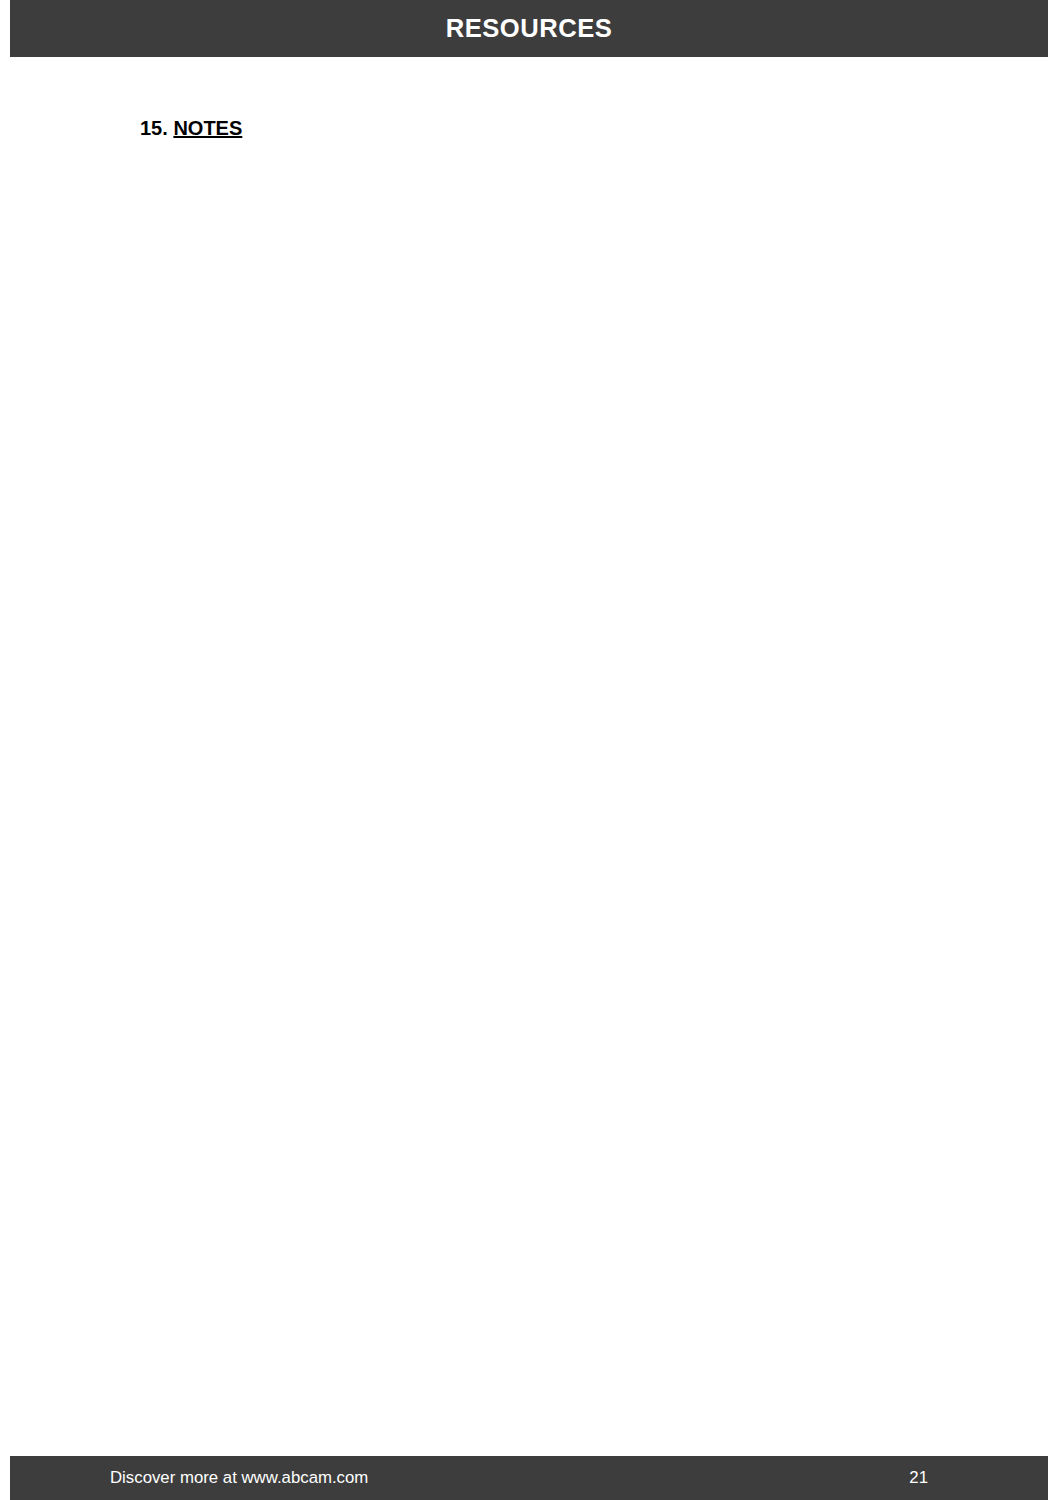RESOURCES
15. NOTES
Discover more at www.abcam.com 21